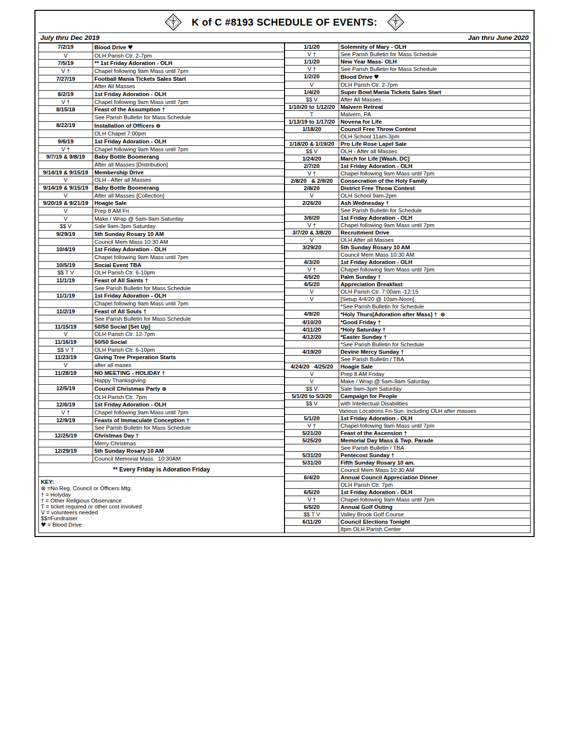K of C #8193 SCHEDULE OF EVENTS:
July thru Dec 2019
Jan thru June 2020
| 7/2/19 | Blood Drive ♥ |
| V | OLH Parish Ctr. 2-7pm |
| 7/5/19 | ** 1st Friday Adoration - OLH |
| V † | Chapel following 9am Mass until 7pm |
| 7/27/19 | Football Mania Tickets Sales Start |
| | After All Masses |
| 8/2/19 | 1st Friday Adoration - OLH |
| V † | Chapel following 9am Mass until 7pm |
| 8/15/18 | Feast of the Assumption † |
| | See Parish Bulletin for Mass Schedule |
| 8/22/19 | Installation of Officers ⊗ |
| | OLH Chapel 7:00pm |
| 9/6/19 | 1st Friday Adoration - OLH |
| V † | Chapel following 9am Mass until 7pm |
| 9/7/19 & 9/8/19 | Baby Bottle Boomerang |
| | After all Masses [Distribution] |
| 9/14/19 & 9/15/19 | Membership Drive |
| V | OLH - After all Masses |
| 9/14/19 & 9/15/19 | Baby Bottle Boomerang |
| V | After all Masses [Collection] |
| 9/20/19 & 9/21/19 | Hoagie Sale |
| V | Prep 8 AM Fri |
| V | Make / Wrap @ 5am-9am Saturday |
| $$ V | Sale 9am-3pm Saturday |
| 9/29/19 | 5th Sunday Rosary 10 AM |
| | Council Mem Mass 10:30 AM |
| 10/4/19 | 1st Friday Adoration - OLH |
| | Chapel following 9am Mass until 7pm |
| 10/5/19 | Social Event TBA |
| $$ T V | OLH Parish Ctr. 6-10pm |
| 11/1/19 | Feast of All Saints † |
| | See Parish Bulletin for Mass Schedule |
| 11/1/19 | 1st Friday Adoration - OLH |
| | Chapel following 9am Mass until 7pm |
| 11/2/19 | Feast of All Souls † |
| | See Parish Bulletin for Mass Schedule |
| 11/15/19 | 50/50 Social [Set Up] |
| V | OLH Parish Ctr. 12-7pm |
| 11/16/19 | 50/50 Social |
| $$ V T | OLH Parish Ctr. 6-10pm |
| 11/23/19 | Giving Tree Preperation Starts |
| V | after all mases |
| 11/28/19 | NO MEETING - HOLIDAY † |
| | Happy Thanksgiving |
| 12/5/19 | Council Christmas Party ⊗ |
| | OLH Parish Ctr. 7pm |
| 12/6/19 | 1st Friday Adoration - OLH |
| V † | Chapel following 9am Mass until 7pm |
| 12/9/19 | Feasts of Immaculate Conception † |
| | See Parish Bulletin for Mass Schedule |
| 12/25/19 | Christmas Day † |
| | Merry Christmas |
| 12/29/19 | 5th Sunday Rosary 10 AM |
| | Council Memorial Mass 10:30AM |
| ** Every Friday is Adoration Friday |
| KEY: ⊗ =No Reg. Council or Officers Mtg. † = Holyday † = Other Religious Observance T = ticket required or other cost involved V = volunteers needed $$=Fundraiser ♥ = Blood Drive |
| 1/1/20 | Solemnity of Mary - OLH |
| V † | See Parish Bulletin for Mass Schedule |
| 1/1/20 | New Year Mass- OLH |
| V † | See Parish Bulletin for Mass Schedule |
| 1/2/20 | Blood Drive ♥ |
| V | OLH Parish Ctr. 2-7pm |
| 1/4/20 | Super Bowl Mania Tickets Sales Start |
| $$ V | After All Masses |
| 1/10/20 to 1/12/20 | Malvern Retreat |
| T | Malvern, PA |
| 1/13/19 to 1/17/20 | Novena for Life |
| 1/18/20 | Council Free Throw Contest |
| | OLH School 11am-3pm |
| 1/18/20 & 1/19/20 | Pro Life Rose Lapel Sale |
| $$ V | OLH - After all Masses |
| 1/24/20 | March for Life [Wash. DC] |
| 2/7/20 | 1st Friday Adoration - OLH |
| V † | Chapel following 9am Mass until 7pm |
| 2/8/20 & 2/9/20 | Consecration of the Holy Family |
| 2/8/20 | District Free Throw Contest |
| V | OLH School 9am-2pm |
| 2/26/20 | Ash Wednesday † |
| | See Parish Bulletin for Schedule |
| 3/6/20 | 1st Friday Adoration - OLH |
| V † | Chapel following 9am Mass until 7pm |
| 3/7/20 & 3/8/20 | Recruitment Drive |
| V | OLH After all Masses |
| 3/29/20 | 5th Sunday Rosary 10 AM |
| | Council Mem Mass 10:30 AM |
| 4/3/20 | 1st Friday Adoration - OLH |
| V † | Chapel following 9am Mass until 7pm |
| 4/5/20 | Palm Sunday † |
| 4/5/20 | Appreciation Breakfast |
| V | OLH Parish Ctr. 7:00am -12:15 |
| V | [Setup 4/4/20 @ 10am-Noon] |
| | *See Parish Bulletin for Schedule |
| 4/9/20 | *Holy Thurs[Adoration after Mass] † ⊗ |
| 4/10/20 | *Good Friday † |
| 4/11/20 | *Holy Saturday † |
| 4/12/20 | *Easter Sunday † |
| | *See Parish Bulletin for Schedule |
| 4/19/20 | Devine Mercy Sunday † |
| | See Parish Bulletin / TBA |
| 4/24/20 4/25/20 | Hoagie Sale |
| V | Prep 8 AM Friday |
| V | Make / Wrap @ 5am-9am Saturday |
| $$ V | Sale 9am-3pm Saturday |
| 5/1/20 to 5/3/20 | Campaign for People |
| $$ V | with Intellectual Disabilities |
| Various Locations Fri-Sun. including OLH after masses |
| 5/1/20 | 1st Friday Adoration - OLH |
| V † | Chapel following 9am Mass until 7pm |
| 5/21/20 | Feast of the Ascension † |
| 5/25/20 | Memorial Day Mass & Twp. Parade |
| | See Parish Bulletin / TBA |
| 5/31/20 | Pentecost Sunday † |
| 5/31/20 | Fifth Sunday Rosary 10 am. |
| | Council Mem Mass 10:30 AM |
| 6/4/20 | Annual Council Appreciation Dinner |
| | OLH Parish Ctr. 7pm |
| 6/5/20 | 1st Friday Adoration - OLH |
| V † | Chapel following 9am Mass until 7pm |
| 6/5/20 | Annual Golf Outing |
| $$ T V | Valley Brook Golf Course |
| 6/11/20 | Council Elections Tonight |
| | 8pm OLH Parish Center |